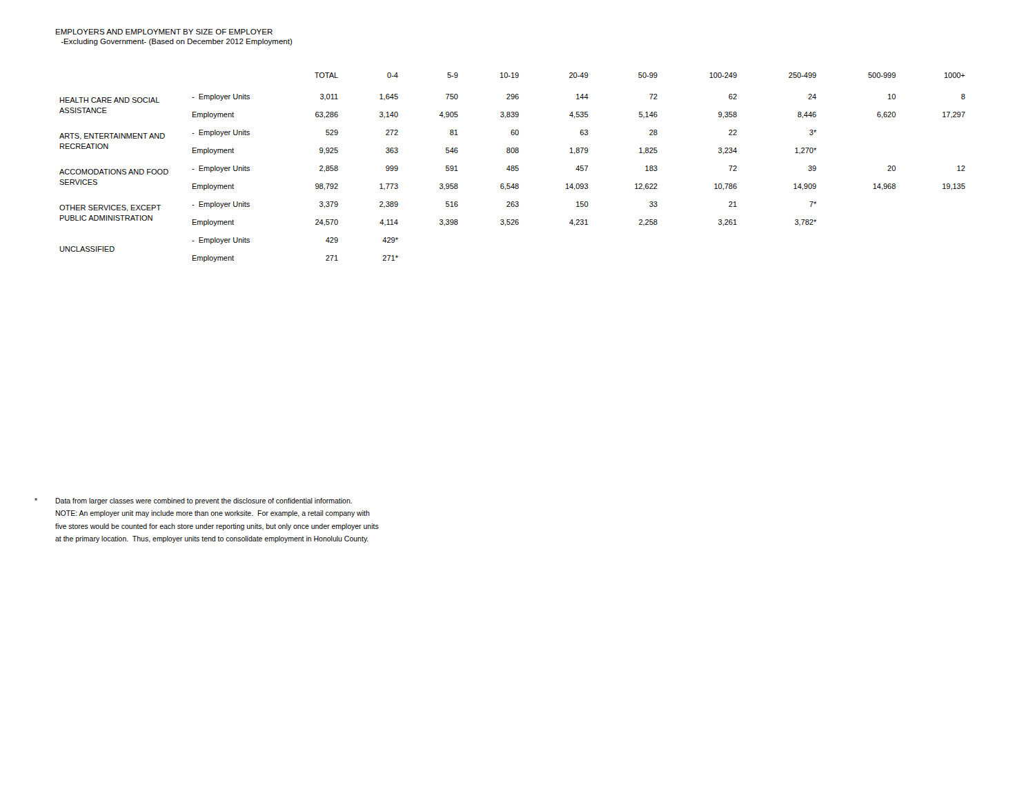EMPLOYERS AND EMPLOYMENT BY SIZE OF EMPLOYER
-Excluding Government- (Based on December 2012 Employment)
| | | TOTAL | 0-4 | 5-9 | 10-19 | 20-49 | 50-99 | 100-249 | 250-499 | 500-999 | 1000+ |
| --- | --- | --- | --- | --- | --- | --- | --- | --- | --- | --- | --- |
| HEALTH CARE AND SOCIAL ASSISTANCE | - Employer Units | 3,011 | 1,645 | 750 | 296 | 144 | 72 | 62 | 24 | 10 | 8 |
| Employment | 63,286 | 3,140 | 4,905 | 3,839 | 4,535 | 5,146 | 9,358 | 8,446 | 6,620 | 17,297 |
| ARTS, ENTERTAINMENT AND RECREATION | - Employer Units | 529 | 272 | 81 | 60 | 63 | 28 | 22 | 3* | | |
| Employment | 9,925 | 363 | 546 | 808 | 1,879 | 1,825 | 3,234 | 1,270* | | |
| ACCOMODATIONS AND FOOD SERVICES | - Employer Units | 2,858 | 999 | 591 | 485 | 457 | 183 | 72 | 39 | 20 | 12 |
| Employment | 98,792 | 1,773 | 3,958 | 6,548 | 14,093 | 12,622 | 10,786 | 14,909 | 14,968 | 19,135 |
| OTHER SERVICES, EXCEPT PUBLIC ADMINISTRATION | - Employer Units | 3,379 | 2,389 | 516 | 263 | 150 | 33 | 21 | 7* | | |
| Employment | 24,570 | 4,114 | 3,398 | 3,526 | 4,231 | 2,258 | 3,261 | 3,782* | | |
| UNCLASSIFIED | - Employer Units | 429 | 429* | | | | | | | | |
| Employment | 271 | 271* | | | | | | | | |
*Data from larger classes were combined to prevent the disclosure of confidential information.
NOTE: An employer unit may include more than one worksite. For example, a retail company with
five stores would be counted for each store under reporting units, but only once under employer units
at the primary location. Thus, employer units tend to consolidate employment in Honolulu County.